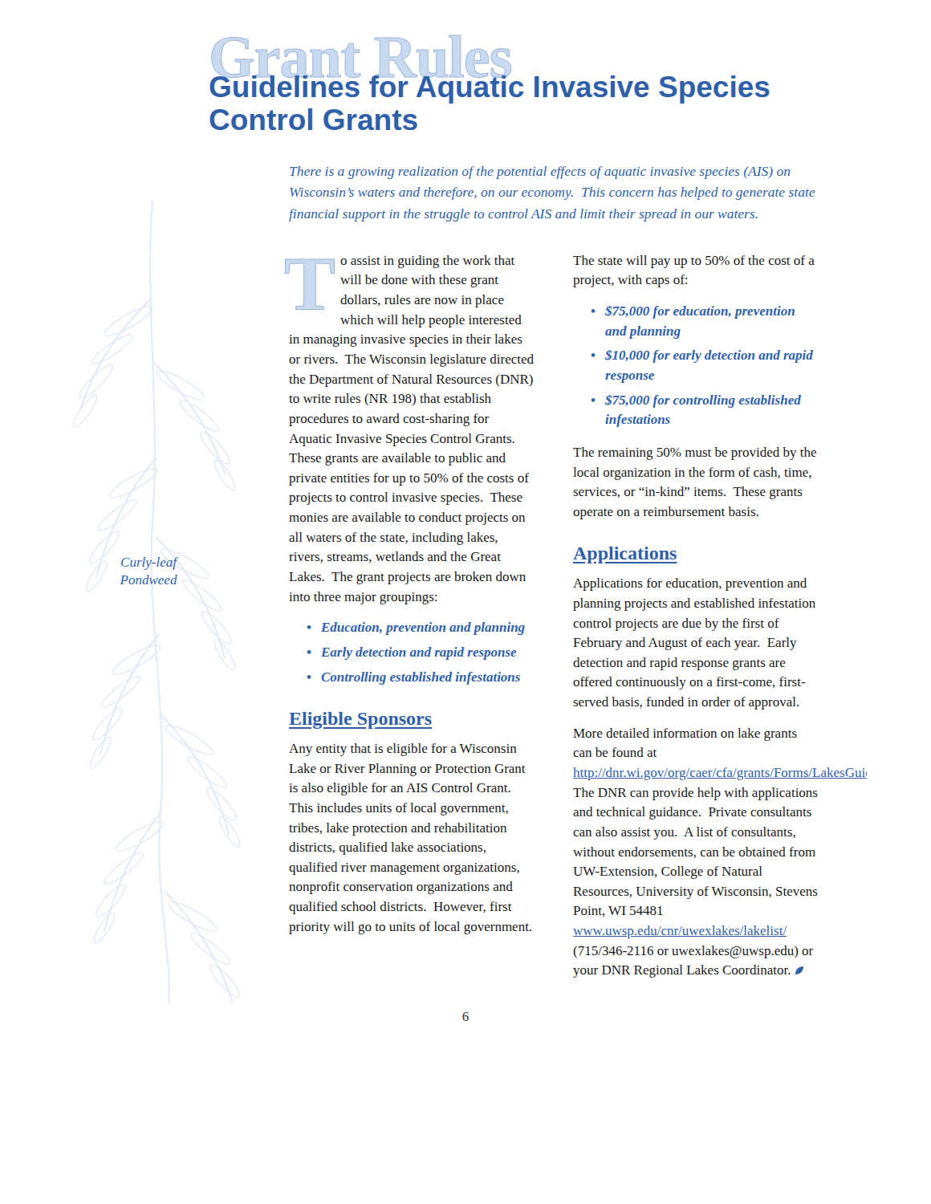Grant Rules
Guidelines for Aquatic Invasive Species Control Grants
There is a growing realization of the potential effects of aquatic invasive species (AIS) on Wisconsin’s waters and therefore, on our economy. This concern has helped to generate state financial support in the struggle to control AIS and limit their spread in our waters.
Curly-leaf
Pondweed
To assist in guiding the work that will be done with these grant dollars, rules are now in place which will help people interested in managing invasive species in their lakes or rivers. The Wisconsin legislature directed the Department of Natural Resources (DNR) to write rules (NR 198) that establish procedures to award cost-sharing for Aquatic Invasive Species Control Grants. These grants are available to public and private entities for up to 50% of the costs of projects to control invasive species. These monies are available to conduct projects on all waters of the state, including lakes, rivers, streams, wetlands and the Great Lakes. The grant projects are broken down into three major groupings:
Education, prevention and planning
Early detection and rapid response
Controlling established infestations
Eligible Sponsors
Any entity that is eligible for a Wisconsin Lake or River Planning or Protection Grant is also eligible for an AIS Control Grant. This includes units of local government, tribes, lake protection and rehabilitation districts, qualified lake associations, qualified river management organizations, nonprofit conservation organizations and qualified school districts. However, first priority will go to units of local government.
The state will pay up to 50% of the cost of a project, with caps of:
$75,000 for education, prevention and planning
$10,000 for early detection and rapid response
$75,000 for controlling established infestations
The remaining 50% must be provided by the local organization in the form of cash, time, services, or “in-kind” items. These grants operate on a reimbursement basis.
Applications
Applications for education, prevention and planning projects and established infestation control projects are due by the first of February and August of each year. Early detection and rapid response grants are offered continuously on a first-come, first-served basis, funded in order of approval.
More detailed information on lake grants can be found at http://dnr.wi.gov/org/caer/cfa/grants/Forms/LakesGuidelines2004.pdf The DNR can provide help with applications and technical guidance. Private consultants can also assist you. A list of consultants, without endorsements, can be obtained from UW-Extension, College of Natural Resources, University of Wisconsin, Stevens Point, WI 54481 www.uwsp.edu/cnr/uwexlakes/lakelist/ (715/346-2116 or uwexlakes@uwsp.edu) or your DNR Regional Lakes Coordinator.
6